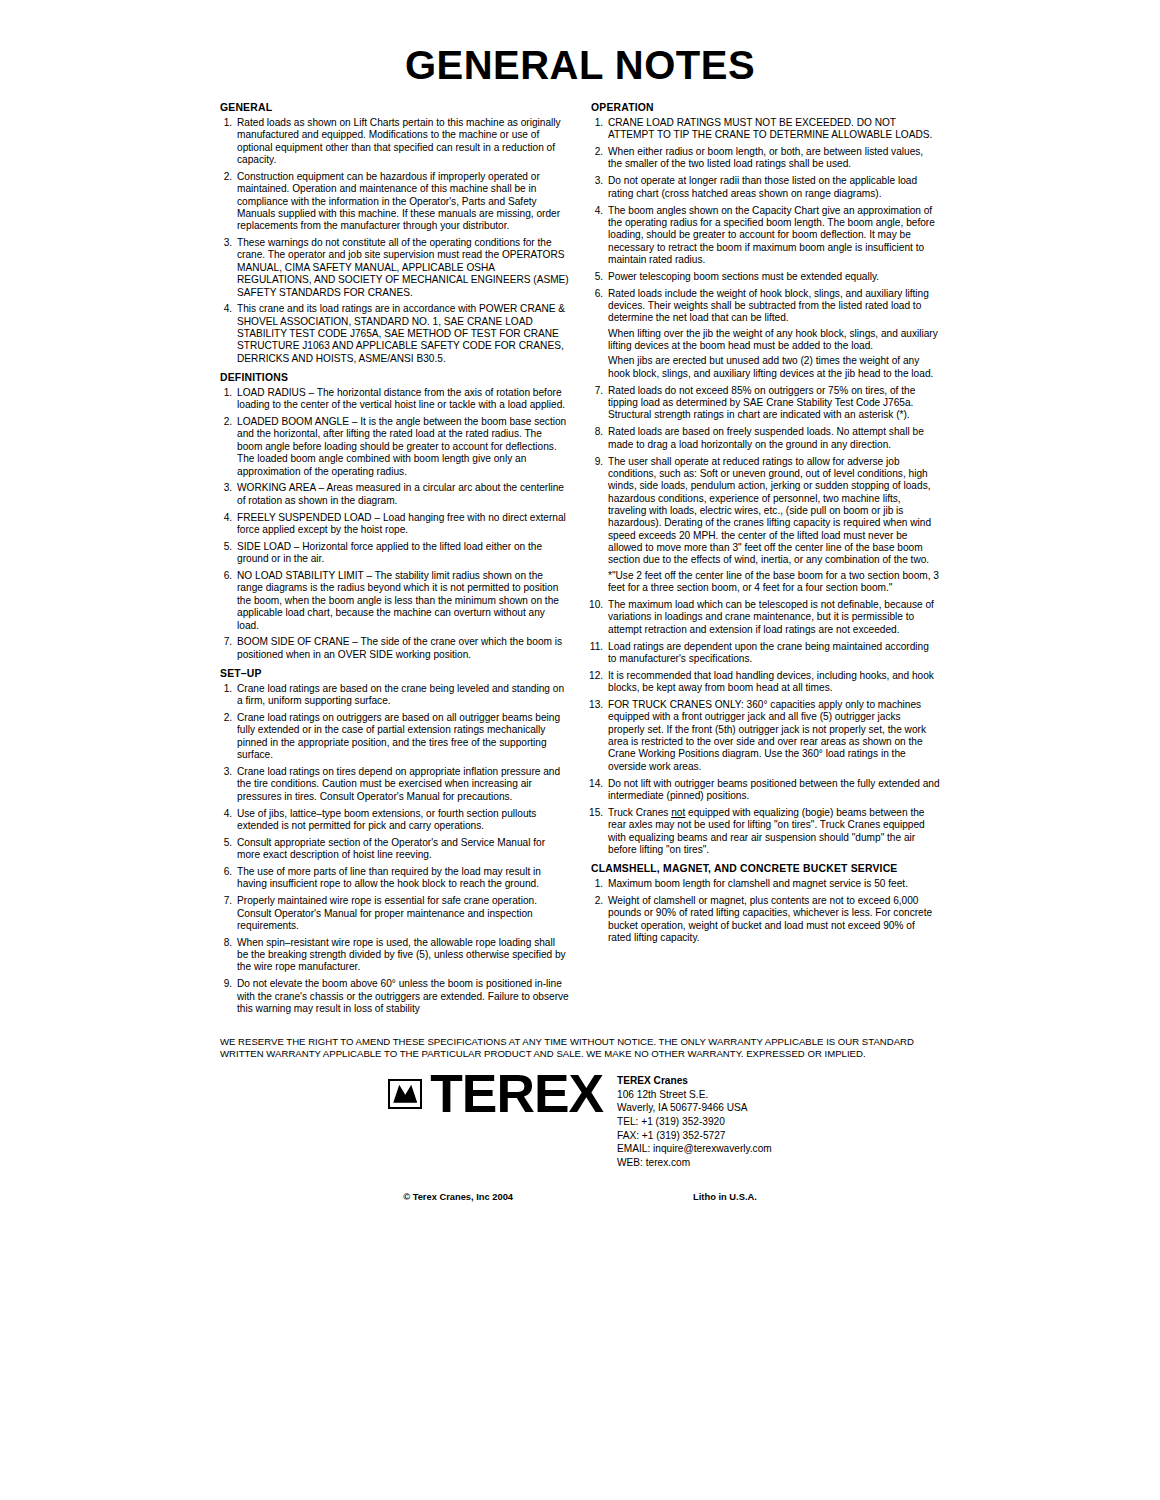GENERAL NOTES
GENERAL
Rated loads as shown on Lift Charts pertain to this machine as originally manufactured and equipped. Modifications to the machine or use of optional equipment other than that specified can result in a reduction of capacity.
Construction equipment can be hazardous if improperly operated or maintained. Operation and maintenance of this machine shall be in compliance with the information in the Operator's, Parts and Safety Manuals supplied with this machine. If these manuals are missing, order replacements from the manufacturer through your distributor.
These warnings do not constitute all of the operating conditions for the crane. The operator and job site supervision must read the OPERATORS MANUAL, CIMA SAFETY MANUAL, APPLICABLE OSHA REGULATIONS, AND SOCIETY OF MECHANICAL ENGINEERS (ASME) SAFETY STANDARDS FOR CRANES.
This crane and its load ratings are in accordance with POWER CRANE & SHOVEL ASSOCIATION, STANDARD NO. 1, SAE CRANE LOAD STABILITY TEST CODE J765A, SAE METHOD OF TEST FOR CRANE STRUCTURE J1063 AND APPLICABLE SAFETY CODE FOR CRANES, DERRICKS AND HOISTS, ASME/ANSI B30.5.
DEFINITIONS
LOAD RADIUS – The horizontal distance from the axis of rotation before loading to the center of the vertical hoist line or tackle with a load applied.
LOADED BOOM ANGLE – It is the angle between the boom base section and the horizontal, after lifting the rated load at the rated radius. The boom angle before loading should be greater to account for deflections. The loaded boom angle combined with boom length give only an approximation of the operating radius.
WORKING AREA – Areas measured in a circular arc about the centerline of rotation as shown in the diagram.
FREELY SUSPENDED LOAD – Load hanging free with no direct external force applied except by the hoist rope.
SIDE LOAD – Horizontal force applied to the lifted load either on the ground or in the air.
NO LOAD STABILITY LIMIT – The stability limit radius shown on the range diagrams is the radius beyond which it is not permitted to position the boom, when the boom angle is less than the minimum shown on the applicable load chart, because the machine can overturn without any load.
BOOM SIDE OF CRANE – The side of the crane over which the boom is positioned when in an OVER SIDE working position.
SET–UP
Crane load ratings are based on the crane being leveled and standing on a firm, uniform supporting surface.
Crane load ratings on outriggers are based on all outrigger beams being fully extended or in the case of partial extension ratings mechanically pinned in the appropriate position, and the tires free of the supporting surface.
Crane load ratings on tires depend on appropriate inflation pressure and the tire conditions. Caution must be exercised when increasing air pressures in tires. Consult Operator's Manual for precautions.
Use of jibs, lattice–type boom extensions, or fourth section pullouts extended is not permitted for pick and carry operations.
Consult appropriate section of the Operator's and Service Manual for more exact description of hoist line reeving.
The use of more parts of line than required by the load may result in having insufficient rope to allow the hook block to reach the ground.
Properly maintained wire rope is essential for safe crane operation. Consult Operator's Manual for proper maintenance and inspection requirements.
When spin–resistant wire rope is used, the allowable rope loading shall be the breaking strength divided by five (5), unless otherwise specified by the wire rope manufacturer.
Do not elevate the boom above 60° unless the boom is positioned in-line with the crane's chassis or the outriggers are extended. Failure to observe this warning may result in loss of stability
OPERATION
CRANE LOAD RATINGS MUST NOT BE EXCEEDED. DO NOT ATTEMPT TO TIP THE CRANE TO DETERMINE ALLOWABLE LOADS.
When either radius or boom length, or both, are between listed values, the smaller of the two listed load ratings shall be used.
Do not operate at longer radii than those listed on the applicable load rating chart (cross hatched areas shown on range diagrams).
The boom angles shown on the Capacity Chart give an approximation of the operating radius for a specified boom length. The boom angle, before loading, should be greater to account for boom deflection. It may be necessary to retract the boom if maximum boom angle is insufficient to maintain rated radius.
Power telescoping boom sections must be extended equally.
Rated loads include the weight of hook block, slings, and auxiliary lifting devices. Their weights shall be subtracted from the listed rated load to determine the net load that can be lifted.
When lifting over the jib the weight of any hook block, slings, and auxiliary lifting devices at the boom head must be added to the load.
When jibs are erected but unused add two (2) times the weight of any hook block, slings, and auxiliary lifting devices at the jib head to the load.
Rated loads do not exceed 85% on outriggers or 75% on tires, of the tipping load as determined by SAE Crane Stability Test Code J765a. Structural strength ratings in chart are indicated with an asterisk (*).
Rated loads are based on freely suspended loads. No attempt shall be made to drag a load horizontally on the ground in any direction.
The user shall operate at reduced ratings to allow for adverse job conditions, such as: Soft or uneven ground, out of level conditions, high winds, side loads, pendulum action, jerking or sudden stopping of loads, hazardous conditions, experience of personnel, two machine lifts, traveling with loads, electric wires, etc., (side pull on boom or jib is hazardous). Derating of the cranes lifting capacity is required when wind speed exceeds 20 MPH. the center of the lifted load must never be allowed to move more than 3" feet off the center line of the base boom section due to the effects of wind, inertia, or any combination of the two.
*"Use 2 feet off the center line of the base boom for a two section boom, 3 feet for a three section boom, or 4 feet for a four section boom."
The maximum load which can be telescoped is not definable, because of variations in loadings and crane maintenance, but it is permissible to attempt retraction and extension if load ratings are not exceeded.
Load ratings are dependent upon the crane being maintained according to manufacturer's specifications.
It is recommended that load handling devices, including hooks, and hook blocks, be kept away from boom head at all times.
FOR TRUCK CRANES ONLY: 360° capacities apply only to machines equipped with a front outrigger jack and all five (5) outrigger jacks properly set. If the front (5th) outrigger jack is not properly set, the work area is restricted to the over side and over rear areas as shown on the Crane Working Positions diagram. Use the 360° load ratings in the overside work areas.
Do not lift with outrigger beams positioned between the fully extended and intermediate (pinned) positions.
Truck Cranes not equipped with equalizing (bogie) beams between the rear axles may not be used for lifting "on tires". Truck Cranes equipped with equalizing beams and rear air suspension should "dump" the air before lifting "on tires".
CLAMSHELL, MAGNET, AND CONCRETE BUCKET SERVICE
Maximum boom length for clamshell and magnet service is 50 feet.
Weight of clamshell or magnet, plus contents are not to exceed 6,000 pounds or 90% of rated lifting capacities, whichever is less. For concrete bucket operation, weight of bucket and load must not exceed 90% of rated lifting capacity.
WE RESERVE THE RIGHT TO AMEND THESE SPECIFICATIONS AT ANY TIME WITHOUT NOTICE. THE ONLY WARRANTY APPLICABLE IS OUR STANDARD WRITTEN WARRANTY APPLICABLE TO THE PARTICULAR PRODUCT AND SALE. WE MAKE NO OTHER WARRANTY. EXPRESSED OR IMPLIED.
TEREX
TEREX Cranes
106 12th Street S.E.
Waverly, IA 50677-9466 USA
TEL: +1 (319) 352-3920
FAX: +1 (319) 352-5727
EMAIL: inquire@terexwaverly.com
WEB: terex.com
© Terex Cranes, Inc 2004 Litho in U.S.A.